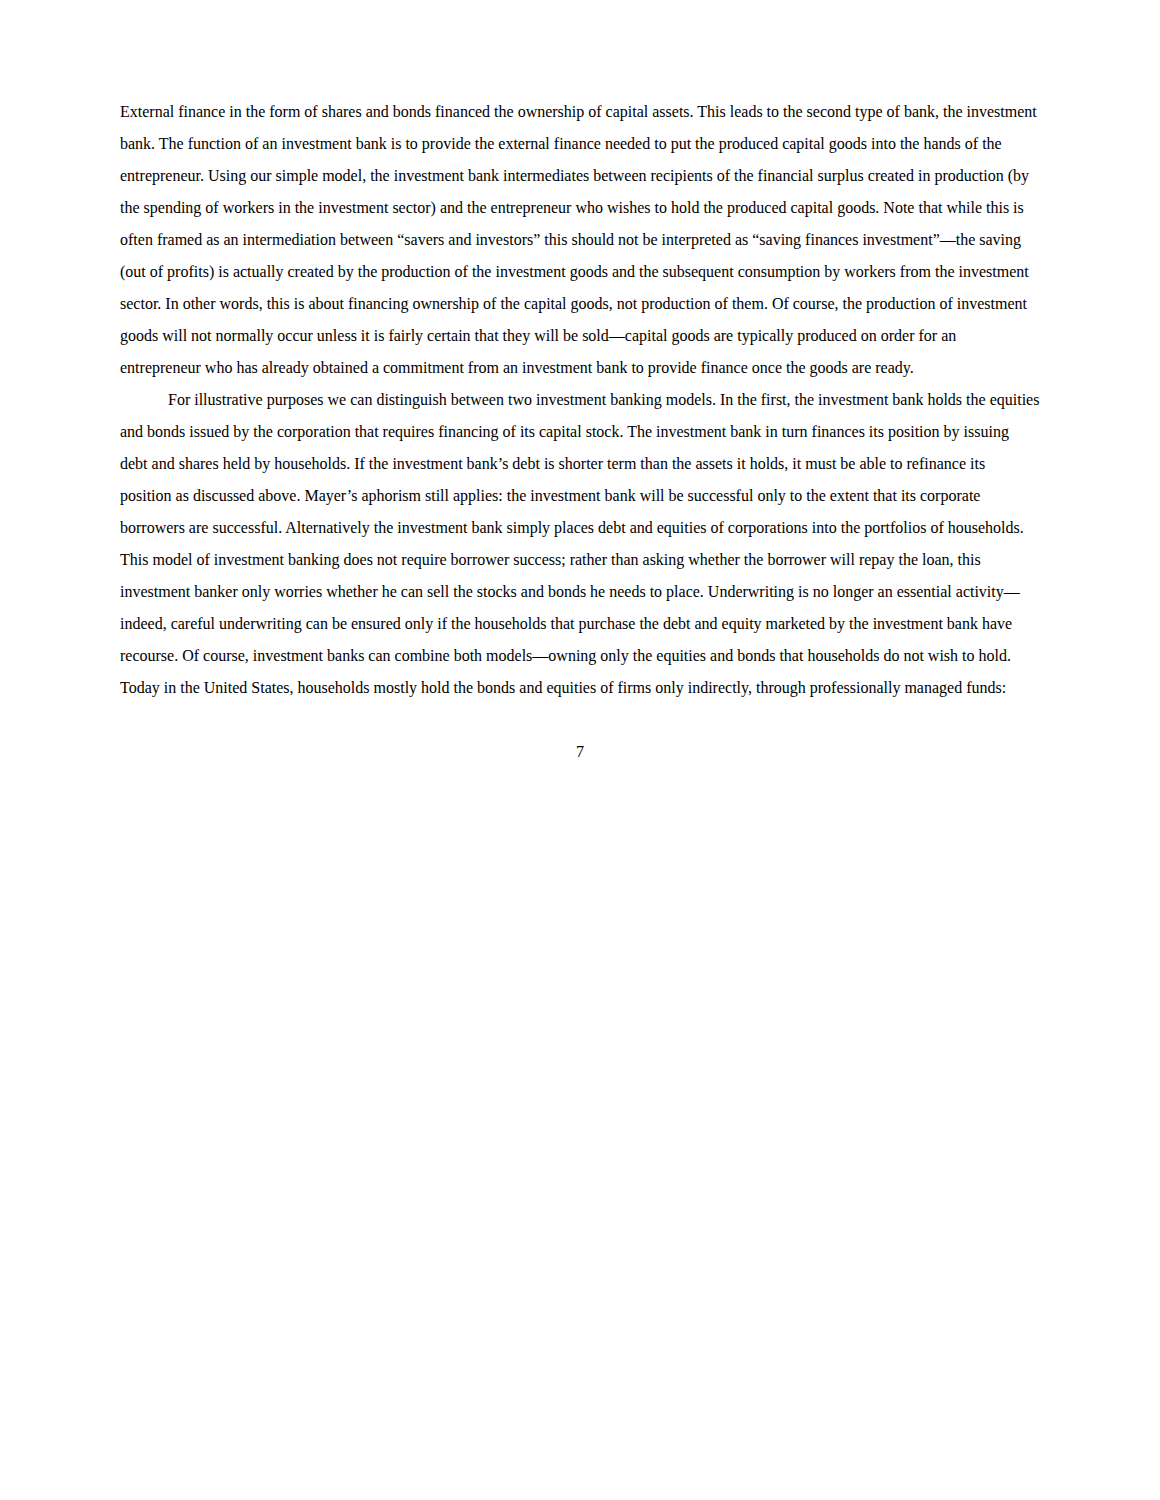External finance in the form of shares and bonds financed the ownership of capital assets. This leads to the second type of bank, the investment bank. The function of an investment bank is to provide the external finance needed to put the produced capital goods into the hands of the entrepreneur. Using our simple model, the investment bank intermediates between recipients of the financial surplus created in production (by the spending of workers in the investment sector) and the entrepreneur who wishes to hold the produced capital goods. Note that while this is often framed as an intermediation between “savers and investors” this should not be interpreted as “saving finances investment”—the saving (out of profits) is actually created by the production of the investment goods and the subsequent consumption by workers from the investment sector. In other words, this is about financing ownership of the capital goods, not production of them. Of course, the production of investment goods will not normally occur unless it is fairly certain that they will be sold—capital goods are typically produced on order for an entrepreneur who has already obtained a commitment from an investment bank to provide finance once the goods are ready.
For illustrative purposes we can distinguish between two investment banking models. In the first, the investment bank holds the equities and bonds issued by the corporation that requires financing of its capital stock. The investment bank in turn finances its position by issuing debt and shares held by households. If the investment bank’s debt is shorter term than the assets it holds, it must be able to refinance its position as discussed above. Mayer’s aphorism still applies: the investment bank will be successful only to the extent that its corporate borrowers are successful. Alternatively the investment bank simply places debt and equities of corporations into the portfolios of households. This model of investment banking does not require borrower success; rather than asking whether the borrower will repay the loan, this investment banker only worries whether he can sell the stocks and bonds he needs to place. Underwriting is no longer an essential activity—indeed, careful underwriting can be ensured only if the households that purchase the debt and equity marketed by the investment bank have recourse. Of course, investment banks can combine both models—owning only the equities and bonds that households do not wish to hold. Today in the United States, households mostly hold the bonds and equities of firms only indirectly, through professionally managed funds:
7